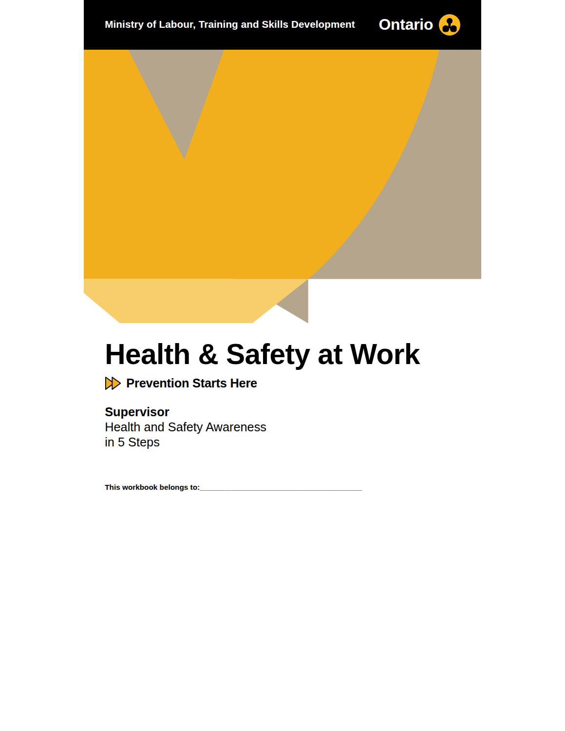Ministry of Labour, Training and Skills Development
Ontario
Health & Safety at Work
Prevention Starts Here
Supervisor Health and Safety Awareness in 5 Steps
This workbook belongs to:_____________________________________